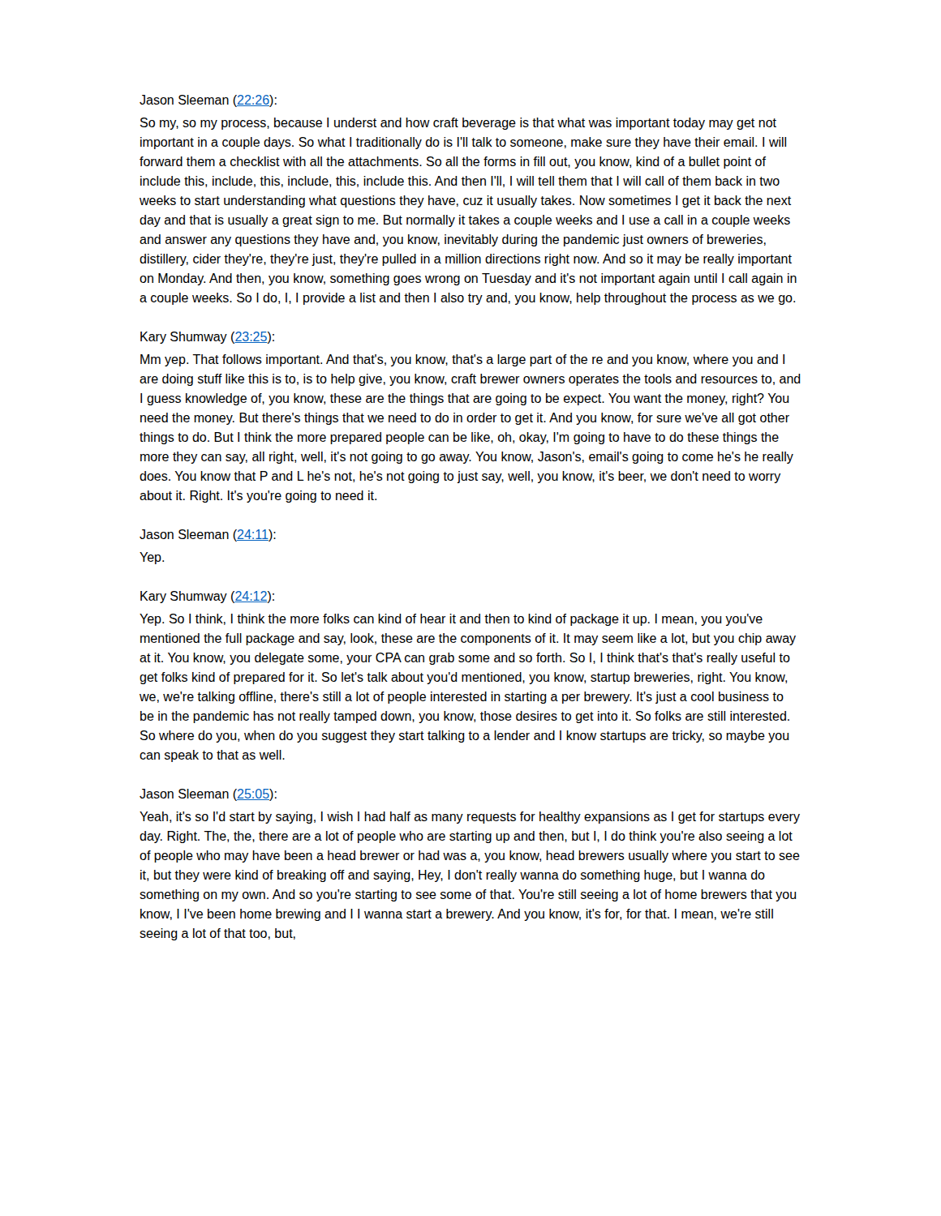Jason Sleeman (22:26):
So my, so my process, because I underst and how craft beverage is that what was important today may get not important in a couple days. So what I traditionally do is I'll talk to someone, make sure they have their email. I will forward them a checklist with all the attachments. So all the forms in fill out, you know, kind of a bullet point of include this, include, this, include, this, include this. And then I'll, I will tell them that I will call of them back in two weeks to start understanding what questions they have, cuz it usually takes. Now sometimes I get it back the next day and that is usually a great sign to me. But normally it takes a couple weeks and I use a call in a couple weeks and answer any questions they have and, you know, inevitably during the pandemic just owners of breweries, distillery, cider they're, they're just, they're pulled in a million directions right now. And so it may be really important on Monday. And then, you know, something goes wrong on Tuesday and it's not important again until I call again in a couple weeks. So I do, I, I provide a list and then I also try and, you know, help throughout the process as we go.
Kary Shumway (23:25):
Mm yep. That follows important. And that's, you know, that's a large part of the re and you know, where you and I are doing stuff like this is to, is to help give, you know, craft brewer owners operates the tools and resources to, and I guess knowledge of, you know, these are the things that are going to be expect. You want the money, right? You need the money. But there's things that we need to do in order to get it. And you know, for sure we've all got other things to do. But I think the more prepared people can be like, oh, okay, I'm going to have to do these things the more they can say, all right, well, it's not going to go away. You know, Jason's, email's going to come he's he really does. You know that P and L he's not, he's not going to just say, well, you know, it's beer, we don't need to worry about it. Right. It's you're going to need it.
Jason Sleeman (24:11):
Yep.
Kary Shumway (24:12):
Yep. So I think, I think the more folks can kind of hear it and then to kind of package it up. I mean, you you've mentioned the full package and say, look, these are the components of it. It may seem like a lot, but you chip away at it. You know, you delegate some, your CPA can grab some and so forth. So I, I think that's that's really useful to get folks kind of prepared for it. So let's talk about you'd mentioned, you know, startup breweries, right. You know, we, we're talking offline, there's still a lot of people interested in starting a per brewery. It's just a cool business to be in the pandemic has not really tamped down, you know, those desires to get into it. So folks are still interested. So where do you, when do you suggest they start talking to a lender and I know startups are tricky, so maybe you can speak to that as well.
Jason Sleeman (25:05):
Yeah, it's so I'd start by saying, I wish I had half as many requests for healthy expansions as I get for startups every day. Right. The, the, there are a lot of people who are starting up and then, but I, I do think you're also seeing a lot of people who may have been a head brewer or had was a, you know, head brewers usually where you start to see it, but they were kind of breaking off and saying, Hey, I don't really wanna do something huge, but I wanna do something on my own. And so you're starting to see some of that. You're still seeing a lot of home brewers that you know, I I've been home brewing and I I wanna start a brewery. And you know, it's for, for that. I mean, we're still seeing a lot of that too, but,